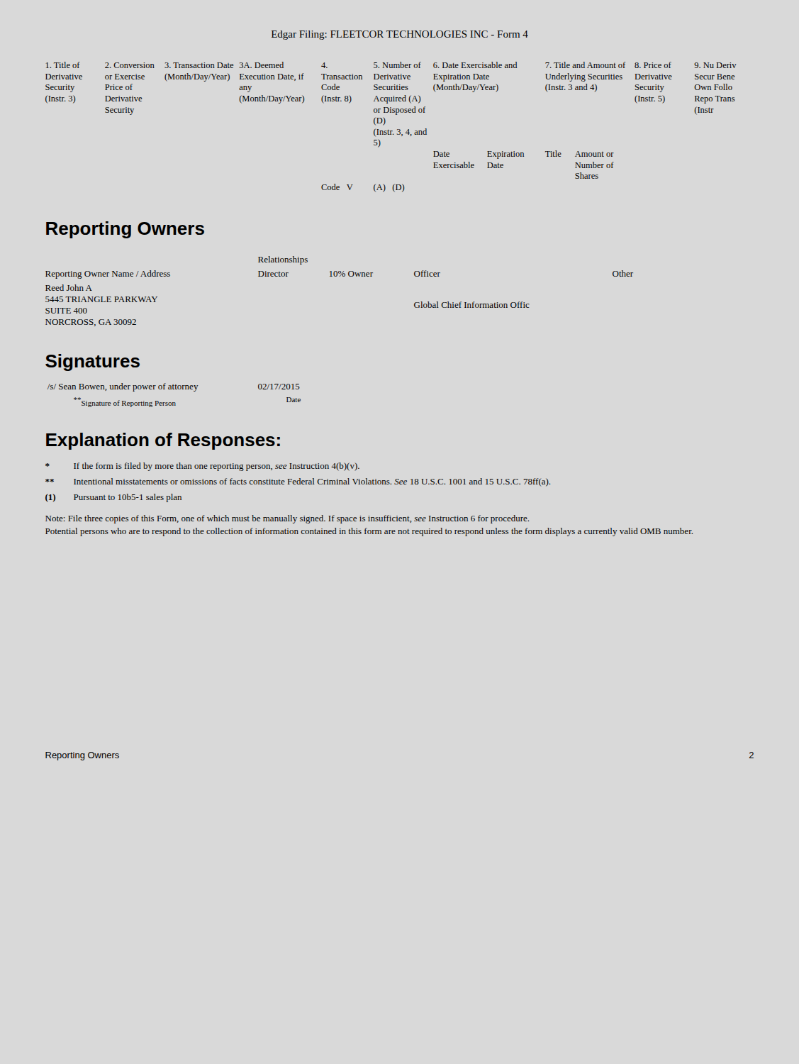Edgar Filing: FLEETCOR TECHNOLOGIES INC - Form 4
| 1. Title of Derivative Security (Instr. 3) | 2. Conversion or Exercise Price of Derivative Security | 3. Transaction Date (Month/Day/Year) | 3A. Deemed Execution Date, if any (Month/Day/Year) | 4. Transaction Code (Instr. 8) | 5. Number of Derivative Securities Acquired (A) or Disposed of (D) (Instr. 3, 4, and 5) | 6. Date Exercisable and Expiration Date (Month/Day/Year) | 7. Title and Amount of Underlying Securities (Instr. 3 and 4) | 8. Price of Derivative Security (Instr. 5) | 9. Nu Deriv Secur Bene Own Follo Repo Trans (Instr |
| | | | | | | / Date Exercisable / Expiration Date / | / Title / Amount or Number of Shares / | | |
| | | | | Code V | (A) (D) | | | | |
Reporting Owners
| | Relationships |
| Reporting Owner Name / Address | Director | 10% Owner | Officer | Other |
| Reed John A 5445 TRIANGLE PARKWAY SUITE 400 NORCROSS, GA 30092 | | | Global Chief Information Offic | |
Signatures
| /s/ Sean Bowen, under power of attorney | 02/17/2015 | |
| ** Signature of Reporting Person | Date | |
Explanation of Responses:
| * | If the form is filed by more than one reporting person, see Instruction 4(b)(v). |
| ** | Intentional misstatements or omissions of facts constitute Federal Criminal Violations. See 18 U.S.C. 1001 and 15 U.S.C. 78ff(a). |
| (1) | Pursuant to 10b5-1 sales plan |
Note: File three copies of this Form, one of which must be manually signed. If space is insufficient, see Instruction 6 for procedure.
Potential persons who are to respond to the collection of information contained in this form are not required to respond unless the form displays a currently valid OMB number.
Reporting Owners
2